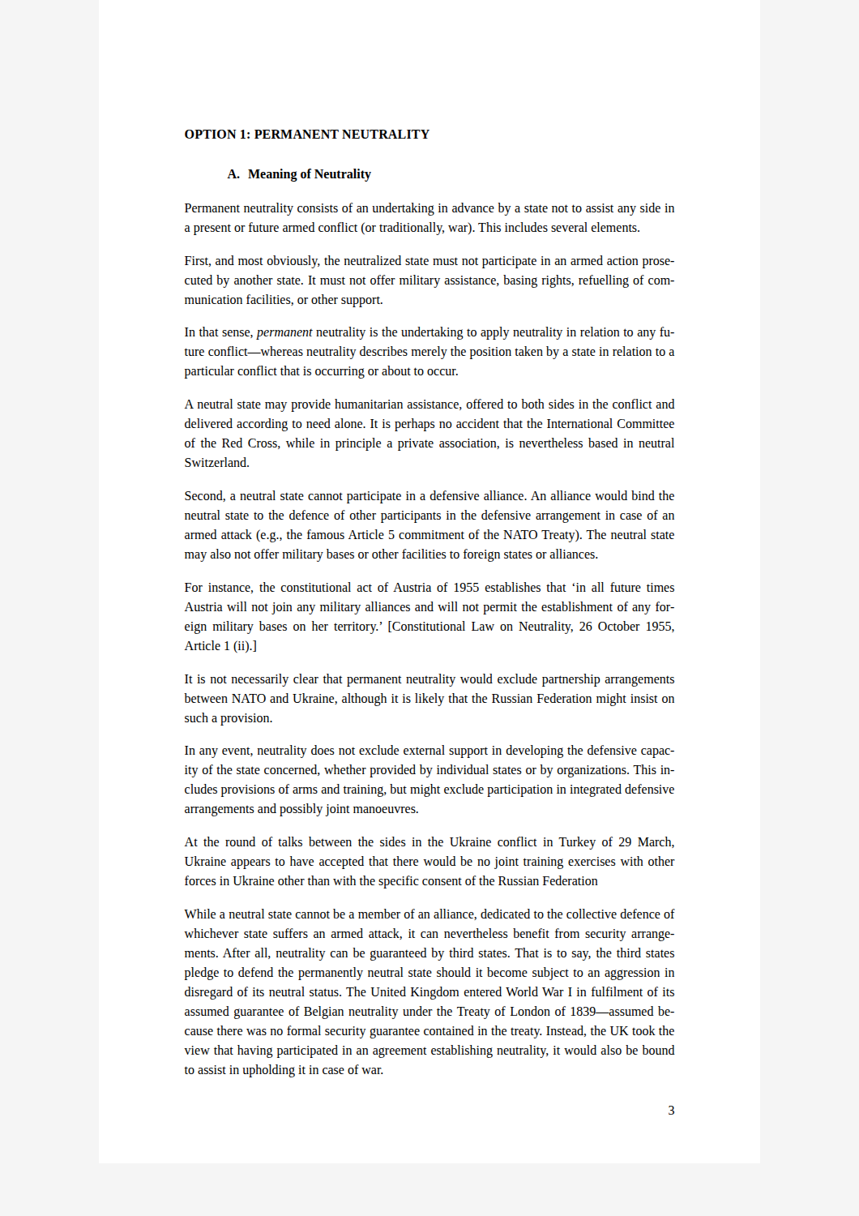Option 1: Permanent Neutrality
A. Meaning of Neutrality
Permanent neutrality consists of an undertaking in advance by a state not to assist any side in a present or future armed conflict (or traditionally, war). This includes several elements.
First, and most obviously, the neutralized state must not participate in an armed action prosecuted by another state. It must not offer military assistance, basing rights, refuelling of communication facilities, or other support.
In that sense, permanent neutrality is the undertaking to apply neutrality in relation to any future conflict—whereas neutrality describes merely the position taken by a state in relation to a particular conflict that is occurring or about to occur.
A neutral state may provide humanitarian assistance, offered to both sides in the conflict and delivered according to need alone. It is perhaps no accident that the International Committee of the Red Cross, while in principle a private association, is nevertheless based in neutral Switzerland.
Second, a neutral state cannot participate in a defensive alliance. An alliance would bind the neutral state to the defence of other participants in the defensive arrangement in case of an armed attack (e.g., the famous Article 5 commitment of the NATO Treaty). The neutral state may also not offer military bases or other facilities to foreign states or alliances.
For instance, the constitutional act of Austria of 1955 establishes that ‘in all future times Austria will not join any military alliances and will not permit the establishment of any foreign military bases on her territory.’ [Constitutional Law on Neutrality, 26 October 1955, Article 1 (ii).]
It is not necessarily clear that permanent neutrality would exclude partnership arrangements between NATO and Ukraine, although it is likely that the Russian Federation might insist on such a provision.
In any event, neutrality does not exclude external support in developing the defensive capacity of the state concerned, whether provided by individual states or by organizations. This includes provisions of arms and training, but might exclude participation in integrated defensive arrangements and possibly joint manoeuvres.
At the round of talks between the sides in the Ukraine conflict in Turkey of 29 March, Ukraine appears to have accepted that there would be no joint training exercises with other forces in Ukraine other than with the specific consent of the Russian Federation
While a neutral state cannot be a member of an alliance, dedicated to the collective defence of whichever state suffers an armed attack, it can nevertheless benefit from security arrangements. After all, neutrality can be guaranteed by third states. That is to say, the third states pledge to defend the permanently neutral state should it become subject to an aggression in disregard of its neutral status. The United Kingdom entered World War I in fulfilment of its assumed guarantee of Belgian neutrality under the Treaty of London of 1839—assumed because there was no formal security guarantee contained in the treaty. Instead, the UK took the view that having participated in an agreement establishing neutrality, it would also be bound to assist in upholding it in case of war.
3